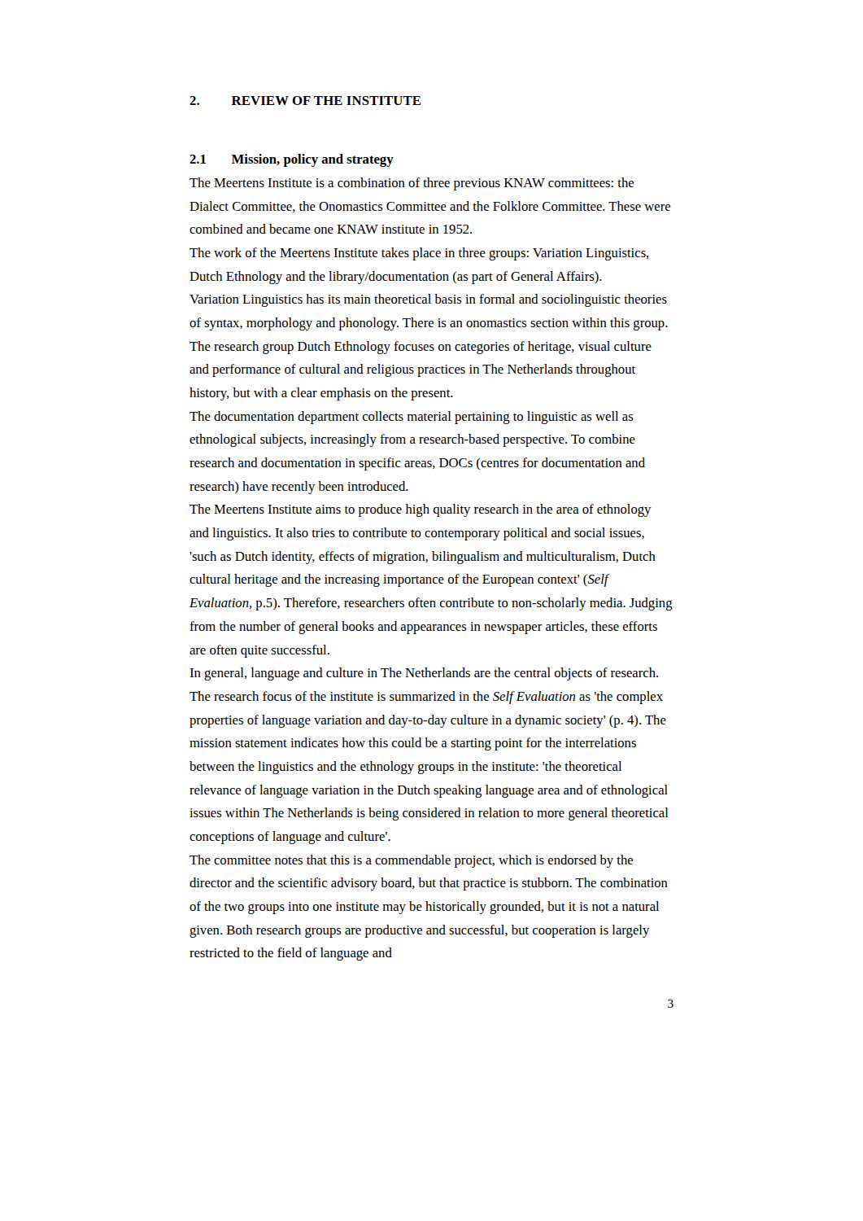2. REVIEW OF THE INSTITUTE
2.1 Mission, policy and strategy
The Meertens Institute is a combination of three previous KNAW committees: the Dialect Committee, the Onomastics Committee and the Folklore Committee. These were combined and became one KNAW institute in 1952.
The work of the Meertens Institute takes place in three groups: Variation Linguistics, Dutch Ethnology and the library/documentation (as part of General Affairs).
Variation Linguistics has its main theoretical basis in formal and sociolinguistic theories of syntax, morphology and phonology. There is an onomastics section within this group.
The research group Dutch Ethnology focuses on categories of heritage, visual culture and performance of cultural and religious practices in The Netherlands throughout history, but with a clear emphasis on the present.
The documentation department collects material pertaining to linguistic as well as ethnological subjects, increasingly from a research-based perspective. To combine research and documentation in specific areas, DOCs (centres for documentation and research) have recently been introduced.
The Meertens Institute aims to produce high quality research in the area of ethnology and linguistics. It also tries to contribute to contemporary political and social issues, 'such as Dutch identity, effects of migration, bilingualism and multiculturalism, Dutch cultural heritage and the increasing importance of the European context' (Self Evaluation, p.5). Therefore, researchers often contribute to non-scholarly media. Judging from the number of general books and appearances in newspaper articles, these efforts are often quite successful.
In general, language and culture in The Netherlands are the central objects of research. The research focus of the institute is summarized in the Self Evaluation as 'the complex properties of language variation and day-to-day culture in a dynamic society' (p. 4). The mission statement indicates how this could be a starting point for the interrelations between the linguistics and the ethnology groups in the institute: 'the theoretical relevance of language variation in the Dutch speaking language area and of ethnological issues within The Netherlands is being considered in relation to more general theoretical conceptions of language and culture'.
The committee notes that this is a commendable project, which is endorsed by the director and the scientific advisory board, but that practice is stubborn. The combination of the two groups into one institute may be historically grounded, but it is not a natural given. Both research groups are productive and successful, but cooperation is largely restricted to the field of language and
3